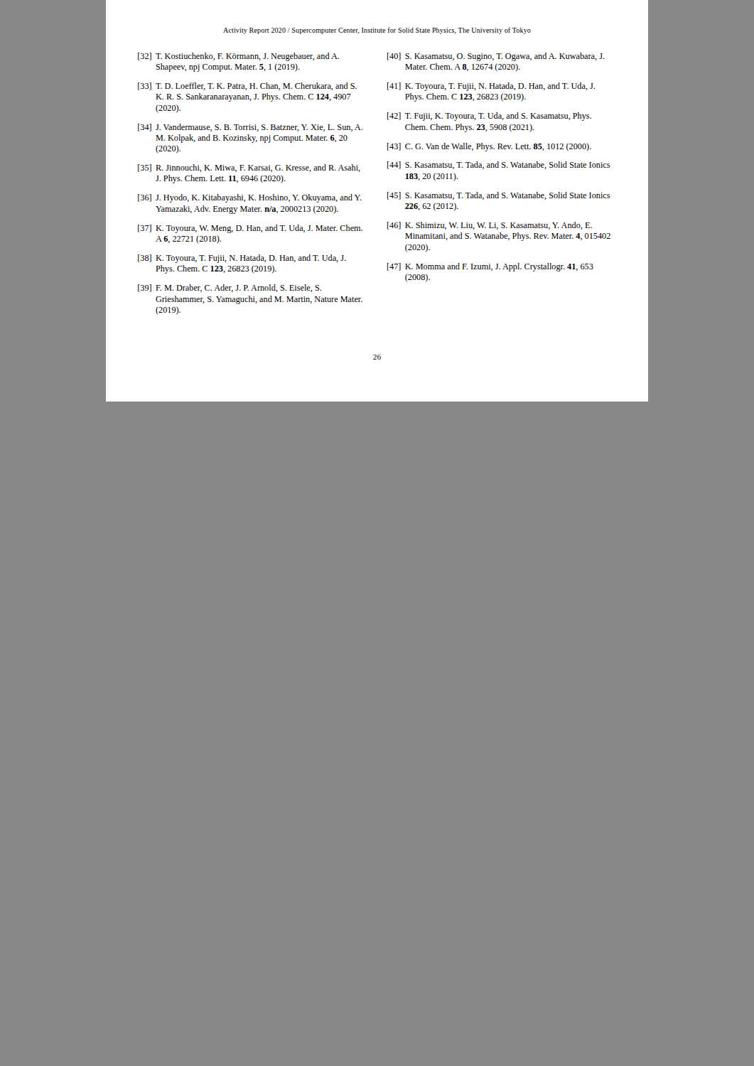Activity Report 2020 / Supercomputer Center, Institute for Solid State Physics, The University of Tokyo
[32] T. Kostiuchenko, F. Körmann, J. Neugebauer, and A. Shapeev, npj Comput. Mater. 5, 1 (2019).
[33] T. D. Loeffler, T. K. Patra, H. Chan, M. Cherukara, and S. K. R. S. Sankaranarayanan, J. Phys. Chem. C 124, 4907 (2020).
[34] J. Vandermause, S. B. Torrisi, S. Batzner, Y. Xie, L. Sun, A. M. Kolpak, and B. Kozinsky, npj Comput. Mater. 6, 20 (2020).
[35] R. Jinnouchi, K. Miwa, F. Karsai, G. Kresse, and R. Asahi, J. Phys. Chem. Lett. 11, 6946 (2020).
[36] J. Hyodo, K. Kitabayashi, K. Hoshino, Y. Okuyama, and Y. Yamazaki, Adv. Energy Mater. n/a, 2000213 (2020).
[37] K. Toyoura, W. Meng, D. Han, and T. Uda, J. Mater. Chem. A 6, 22721 (2018).
[38] K. Toyoura, T. Fujii, N. Hatada, D. Han, and T. Uda, J. Phys. Chem. C 123, 26823 (2019).
[39] F. M. Draber, C. Ader, J. P. Arnold, S. Eisele, S. Grieshammer, S. Yamaguchi, and M. Martin, Nature Mater. (2019).
[40] S. Kasamatsu, O. Sugino, T. Ogawa, and A. Kuwabara, J. Mater. Chem. A 8, 12674 (2020).
[41] K. Toyoura, T. Fujii, N. Hatada, D. Han, and T. Uda, J. Phys. Chem. C 123, 26823 (2019).
[42] T. Fujii, K. Toyoura, T. Uda, and S. Kasamatsu, Phys. Chem. Chem. Phys. 23, 5908 (2021).
[43] C. G. Van de Walle, Phys. Rev. Lett. 85, 1012 (2000).
[44] S. Kasamatsu, T. Tada, and S. Watanabe, Solid State Ionics 183, 20 (2011).
[45] S. Kasamatsu, T. Tada, and S. Watanabe, Solid State Ionics 226, 62 (2012).
[46] K. Shimizu, W. Liu, W. Li, S. Kasamatsu, Y. Ando, E. Minamitani, and S. Watanabe, Phys. Rev. Mater. 4, 015402 (2020).
[47] K. Momma and F. Izumi, J. Appl. Crystallogr. 41, 653 (2008).
26